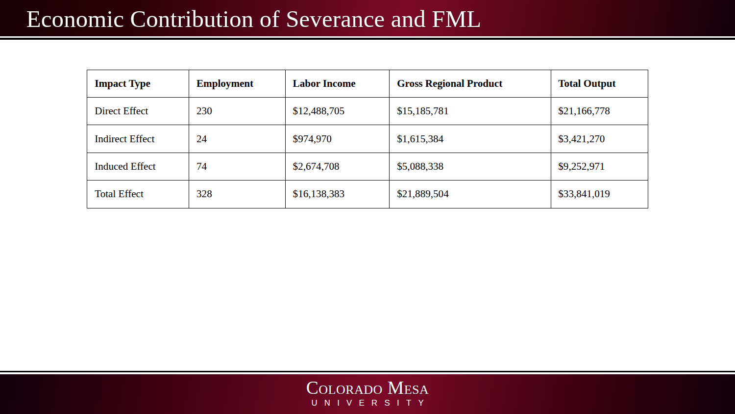Economic Contribution of Severance and FML
| Impact Type | Employment | Labor Income | Gross Regional Product | Total Output |
| --- | --- | --- | --- | --- |
| Direct Effect | 230 | $12,488,705 | $15,185,781 | $21,166,778 |
| Indirect Effect | 24 | $974,970 | $1,615,384 | $3,421,270 |
| Induced Effect | 74 | $2,674,708 | $5,088,338 | $9,252,971 |
| Total Effect | 328 | $16,138,383 | $21,889,504 | $33,841,019 |
Colorado Mesa
University